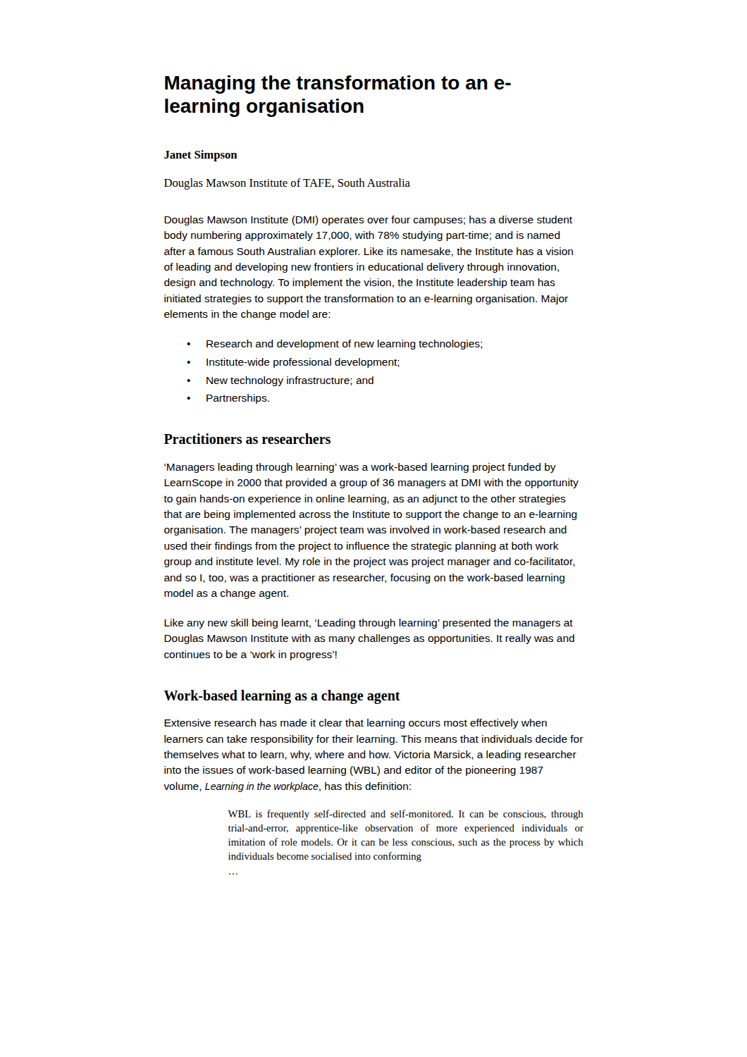Managing the transformation to an e-learning organisation
Janet Simpson
Douglas Mawson Institute of TAFE, South Australia
Douglas Mawson Institute (DMI) operates over four campuses; has a diverse student body numbering approximately 17,000, with 78% studying part-time; and is named after a famous South Australian explorer. Like its namesake, the Institute has a vision of leading and developing new frontiers in educational delivery through innovation, design and technology. To implement the vision, the Institute leadership team has initiated strategies to support the transformation to an e-learning organisation. Major elements in the change model are:
Research and development of new learning technologies;
Institute-wide professional development;
New technology infrastructure; and
Partnerships.
Practitioners as researchers
‘Managers leading through learning’ was a work-based learning project funded by LearnScope in 2000 that provided a group of 36 managers at DMI with the opportunity to gain hands-on experience in online learning, as an adjunct to the other strategies that are being implemented across the Institute to support the change to an e-learning organisation. The managers’ project team was involved in work-based research and used their findings from the project to influence the strategic planning at both work group and institute level. My role in the project was project manager and co-facilitator, and so I, too, was a practitioner as researcher, focusing on the work-based learning model as a change agent.
Like any new skill being learnt, ‘Leading through learning’ presented the managers at Douglas Mawson Institute with as many challenges as opportunities. It really was and continues to be a ‘work in progress’!
Work-based learning as a change agent
Extensive research has made it clear that learning occurs most effectively when learners can take responsibility for their learning. This means that individuals decide for themselves what to learn, why, where and how. Victoria Marsick, a leading researcher into the issues of work-based learning (WBL) and editor of the pioneering 1987 volume, Learning in the workplace, has this definition:
WBL is frequently self-directed and self-monitored. It can be conscious, through trial-and-error, apprentice-like observation of more experienced individuals or imitation of role models. Or it can be less conscious, such as the process by which individuals become socialised into conforming
…